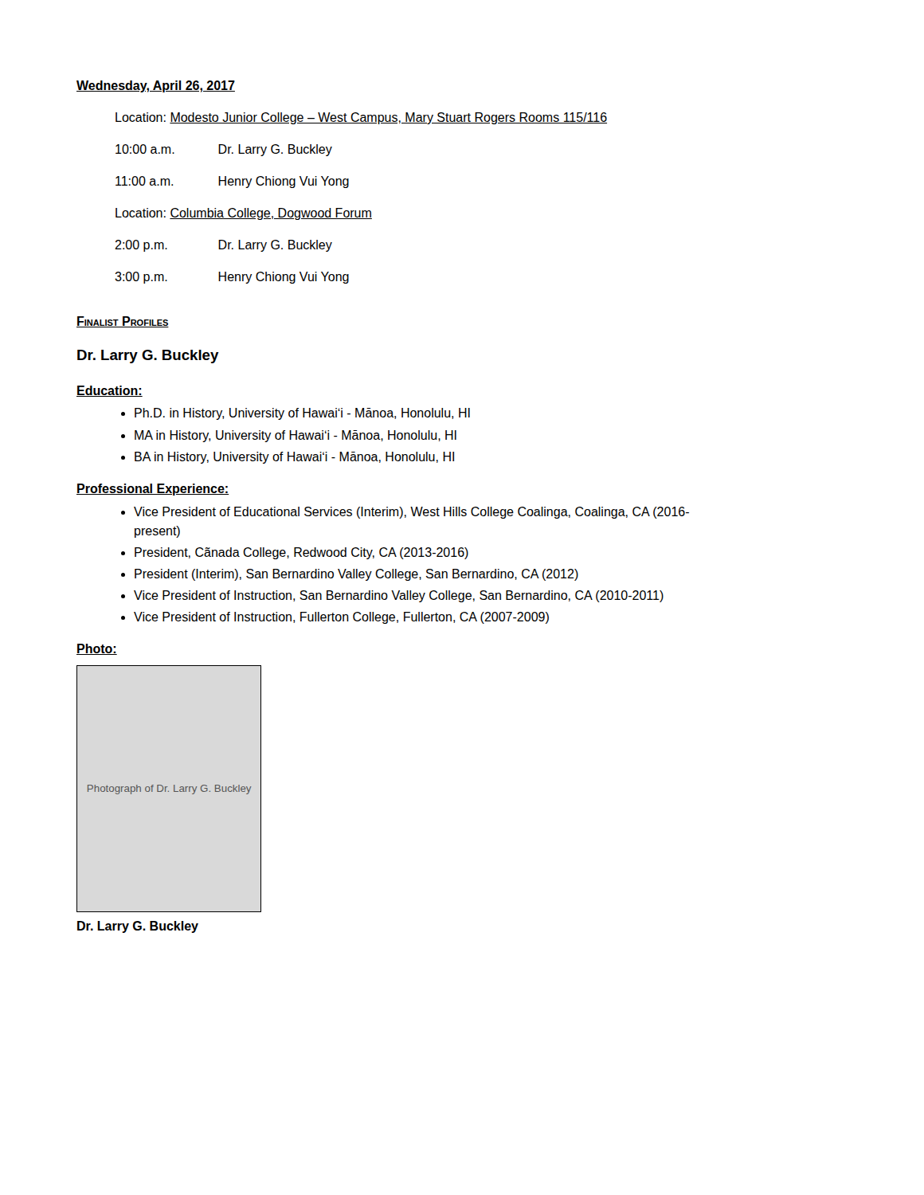Wednesday, April 26, 2017
Location: Modesto Junior College – West Campus, Mary Stuart Rogers Rooms 115/116
10:00 a.m. Dr. Larry G. Buckley
11:00 a.m. Henry Chiong Vui Yong
Location: Columbia College, Dogwood Forum
2:00 p.m. Dr. Larry G. Buckley
3:00 p.m. Henry Chiong Vui Yong
Finalist Profiles
Dr. Larry G. Buckley
Education:
Ph.D. in History, University of Hawaiʻi - Mānoa, Honolulu, HI
MA in History, University of Hawaiʻi - Mānoa, Honolulu, HI
BA in History, University of Hawaiʻi - Mānoa, Honolulu, HI
Professional Experience:
Vice President of Educational Services (Interim), West Hills College Coalinga, Coalinga, CA (2016-present)
President, Cãnada College, Redwood City, CA (2013-2016)
President (Interim), San Bernardino Valley College, San Bernardino, CA (2012)
Vice President of Instruction, San Bernardino Valley College, San Bernardino, CA (2010-2011)
Vice President of Instruction, Fullerton College, Fullerton, CA (2007-2009)
Photo:
Photograph of Dr. Larry G. Buckley
Dr. Larry G. Buckley